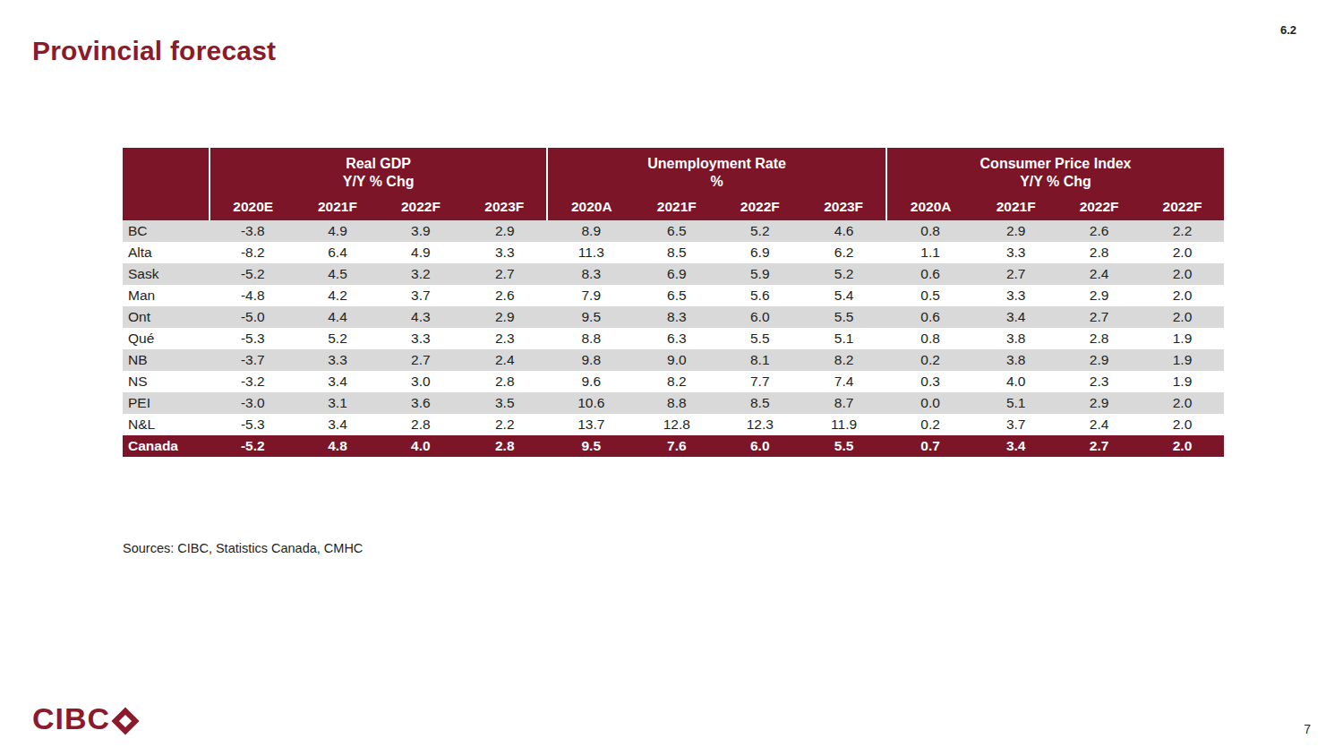6.2
Provincial forecast
| | Real GDP Y/Y % Chg | Unemployment Rate % | Consumer Price Index Y/Y % Chg |
| --- | --- | --- | --- |
| 2020E | 2021F | 2022F | 2023F | 2020A | 2021F | 2022F | 2023F | 2020A | 2021F | 2022F | 2022F |
| BC | -3.8 | 4.9 | 3.9 | 2.9 | 8.9 | 6.5 | 5.2 | 4.6 | 0.8 | 2.9 | 2.6 | 2.2 |
| Alta | -8.2 | 6.4 | 4.9 | 3.3 | 11.3 | 8.5 | 6.9 | 6.2 | 1.1 | 3.3 | 2.8 | 2.0 |
| Sask | -5.2 | 4.5 | 3.2 | 2.7 | 8.3 | 6.9 | 5.9 | 5.2 | 0.6 | 2.7 | 2.4 | 2.0 |
| Man | -4.8 | 4.2 | 3.7 | 2.6 | 7.9 | 6.5 | 5.6 | 5.4 | 0.5 | 3.3 | 2.9 | 2.0 |
| Ont | -5.0 | 4.4 | 4.3 | 2.9 | 9.5 | 8.3 | 6.0 | 5.5 | 0.6 | 3.4 | 2.7 | 2.0 |
| Qué | -5.3 | 5.2 | 3.3 | 2.3 | 8.8 | 6.3 | 5.5 | 5.1 | 0.8 | 3.8 | 2.8 | 1.9 |
| NB | -3.7 | 3.3 | 2.7 | 2.4 | 9.8 | 9.0 | 8.1 | 8.2 | 0.2 | 3.8 | 2.9 | 1.9 |
| NS | -3.2 | 3.4 | 3.0 | 2.8 | 9.6 | 8.2 | 7.7 | 7.4 | 0.3 | 4.0 | 2.3 | 1.9 |
| PEI | -3.0 | 3.1 | 3.6 | 3.5 | 10.6 | 8.8 | 8.5 | 8.7 | 0.0 | 5.1 | 2.9 | 2.0 |
| N&L | -5.3 | 3.4 | 2.8 | 2.2 | 13.7 | 12.8 | 12.3 | 11.9 | 0.2 | 3.7 | 2.4 | 2.0 |
| Canada | -5.2 | 4.8 | 4.0 | 2.8 | 9.5 | 7.6 | 6.0 | 5.5 | 0.7 | 3.4 | 2.7 | 2.0 |
Sources: CIBC, Statistics Canada, CMHC
CIBC
7